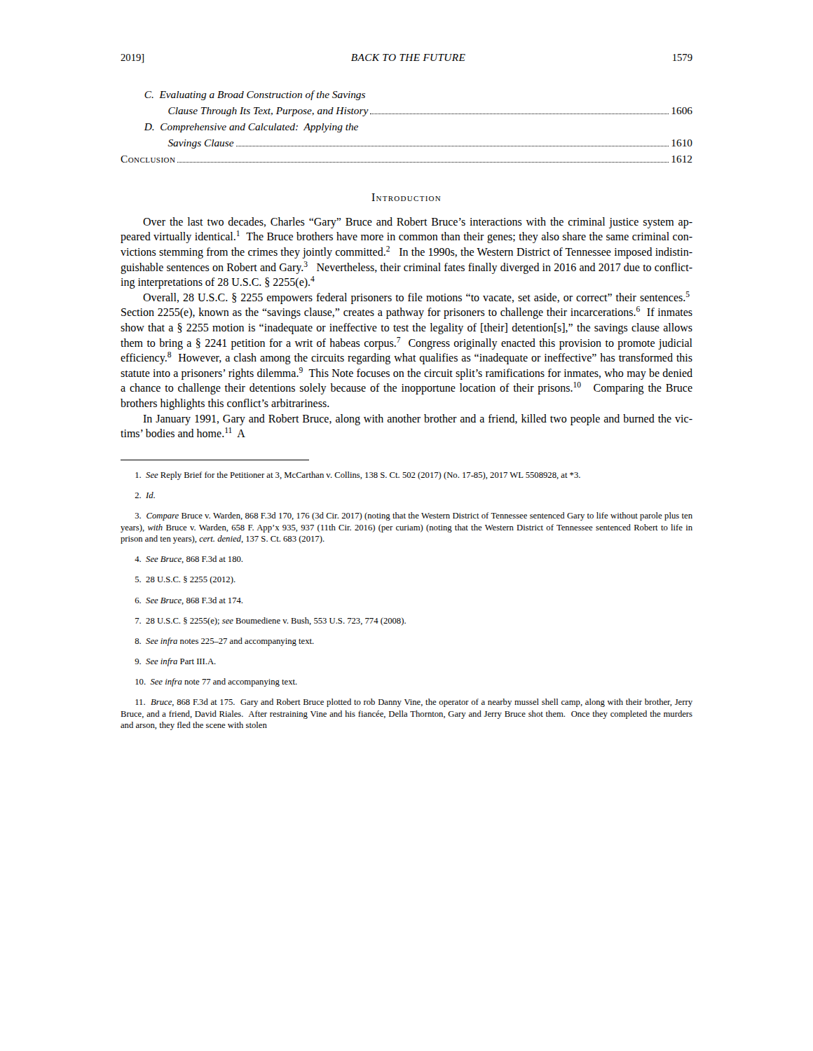2019] Back to the Future 1579
C. Evaluating a Broad Construction of the Savings
Clause Through Its Text, Purpose, and History 1606
D. Comprehensive and Calculated: Applying the
Savings Clause 1610
Conclusion 1612
Introduction
Over the last two decades, Charles “Gary” Bruce and Robert Bruce’s interactions with the criminal justice system appeared virtually identical.1 The Bruce brothers have more in common than their genes; they also share the same criminal convictions stemming from the crimes they jointly committed.2 In the 1990s, the Western District of Tennessee imposed indistinguishable sentences on Robert and Gary.3 Nevertheless, their criminal fates finally diverged in 2016 and 2017 due to conflicting interpretations of 28 U.S.C. § 2255(e).4
Overall, 28 U.S.C. § 2255 empowers federal prisoners to file motions “to vacate, set aside, or correct” their sentences.5 Section 2255(e), known as the “savings clause,” creates a pathway for prisoners to challenge their incarcerations.6 If inmates show that a § 2255 motion is “inadequate or ineffective to test the legality of [their] detention[s],” the savings clause allows them to bring a § 2241 petition for a writ of habeas corpus.7 Congress originally enacted this provision to promote judicial efficiency.8 However, a clash among the circuits regarding what qualifies as “inadequate or ineffective” has transformed this statute into a prisoners’ rights dilemma.9 This Note focuses on the circuit split’s ramifications for inmates, who may be denied a chance to challenge their detentions solely because of the inopportune location of their prisons.10 Comparing the Bruce brothers highlights this conflict’s arbitrariness.
In January 1991, Gary and Robert Bruce, along with another brother and a friend, killed two people and burned the victims’ bodies and home.11 A
1. See Reply Brief for the Petitioner at 3, McCarthan v. Collins, 138 S. Ct. 502 (2017) (No. 17-85), 2017 WL 5508928, at *3.
2. Id.
3. Compare Bruce v. Warden, 868 F.3d 170, 176 (3d Cir. 2017) (noting that the Western District of Tennessee sentenced Gary to life without parole plus ten years), with Bruce v. Warden, 658 F. App’x 935, 937 (11th Cir. 2016) (per curiam) (noting that the Western District of Tennessee sentenced Robert to life in prison and ten years), cert. denied, 137 S. Ct. 683 (2017).
4. See Bruce, 868 F.3d at 180.
5. 28 U.S.C. § 2255 (2012).
6. See Bruce, 868 F.3d at 174.
7. 28 U.S.C. § 2255(e); see Boumediene v. Bush, 553 U.S. 723, 774 (2008).
8. See infra notes 225–27 and accompanying text.
9. See infra Part III.A.
10. See infra note 77 and accompanying text.
11. Bruce, 868 F.3d at 175. Gary and Robert Bruce plotted to rob Danny Vine, the operator of a nearby mussel shell camp, along with their brother, Jerry Bruce, and a friend, David Riales. After restraining Vine and his fiancée, Della Thornton, Gary and Jerry Bruce shot them. Once they completed the murders and arson, they fled the scene with stolen